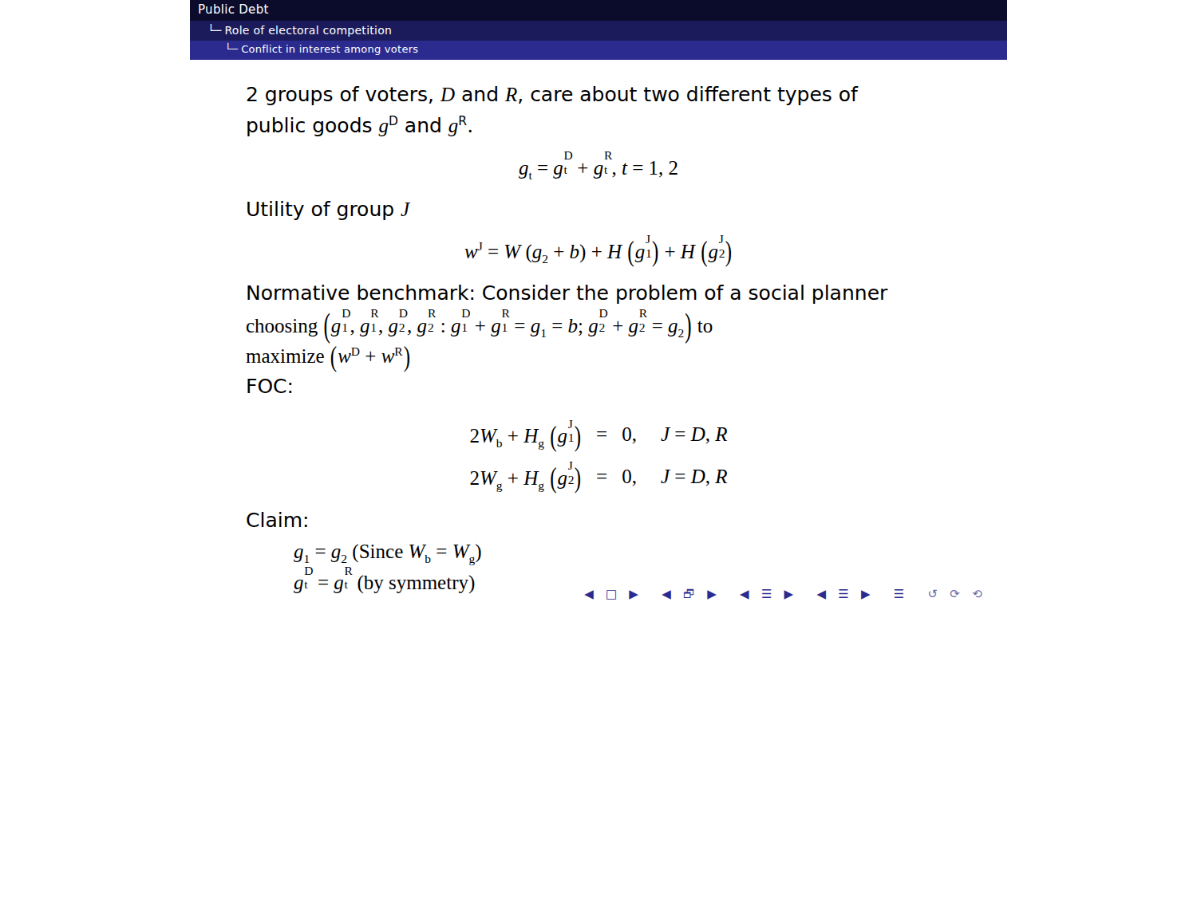Public Debt
└─Role of electoral competition
└─Conflict in interest among voters
2 groups of voters, D and R, care about two different types of
public goods gD and gR.
gt = gDt + gRt, t = 1, 2
Utility of group J
wJ = W (g2 + b) + H (gJ 1) + H (gJ 2)
Normative benchmark: Consider the problem of a social planner
choosing (gD 1, gR 1, gD 2, gR 2 : gD 1 + gR 1 = g1 = b; gD 2 + gR 2 = g2) to
maximize (wD + wR)
FOC:
| 2 W b + H g ( g J 1 ) | = | 0, | J = D , R |
| 2 W g + H g ( g J 2 ) | = | 0, | J = D , R |
Claim:
g1 = g2 (Since Wb = Wg)
gDt = gRt (by symmetry)
◀ □ ▶ ◀ 🗗 ▶ ◀ ☰ ▶ ◀ ☰ ▶ ☰ ↺ ⟳ ⟲